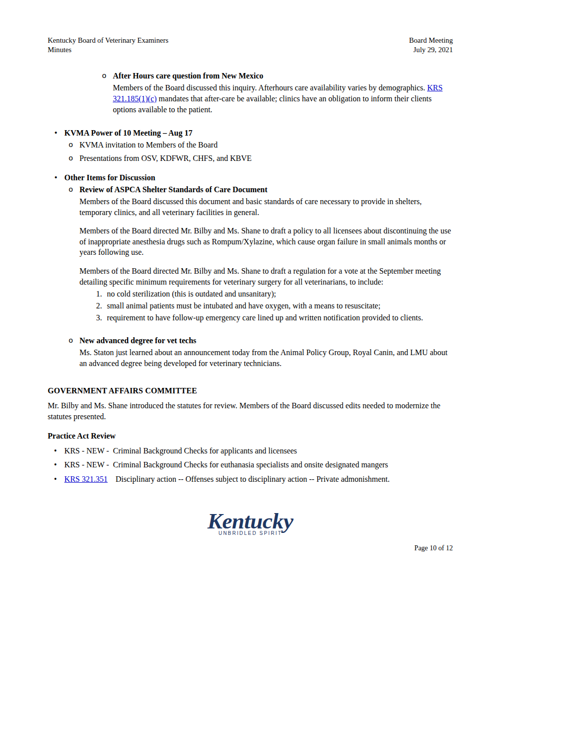Kentucky Board of Veterinary Examiners
Minutes
Board Meeting
July 29, 2021
After Hours care question from New Mexico
Members of the Board discussed this inquiry. Afterhours care availability varies by demographics. KRS 321.185(1)(c) mandates that after-care be available; clinics have an obligation to inform their clients options available to the patient.
KVMA Power of 10 Meeting – Aug 17
KVMA invitation to Members of the Board
Presentations from OSV, KDFWR, CHFS, and KBVE
Other Items for Discussion
Review of ASPCA Shelter Standards of Care Document
Members of the Board discussed this document and basic standards of care necessary to provide in shelters, temporary clinics, and all veterinary facilities in general.
Members of the Board directed Mr. Bilby and Ms. Shane to draft a policy to all licensees about discontinuing the use of inappropriate anesthesia drugs such as Rompum/Xylazine, which cause organ failure in small animals months or years following use.
Members of the Board directed Mr. Bilby and Ms. Shane to draft a regulation for a vote at the September meeting detailing specific minimum requirements for veterinary surgery for all veterinarians, to include:
no cold sterilization (this is outdated and unsanitary);
small animal patients must be intubated and have oxygen, with a means to resuscitate;
requirement to have follow-up emergency care lined up and written notification provided to clients.
New advanced degree for vet techs
Ms. Staton just learned about an announcement today from the Animal Policy Group, Royal Canin, and LMU about an advanced degree being developed for veterinary technicians.
GOVERNMENT AFFAIRS COMMITTEE
Mr. Bilby and Ms. Shane introduced the statutes for review. Members of the Board discussed edits needed to modernize the statutes presented.
Practice Act Review
KRS - NEW - Criminal Background Checks for applicants and licensees
KRS - NEW - Criminal Background Checks for euthanasia specialists and onsite designated mangers
KRS 321.351 Disciplinary action -- Offenses subject to disciplinary action -- Private admonishment.
Kentucky UNBRIDLED SPIRIT
Page 10 of 12